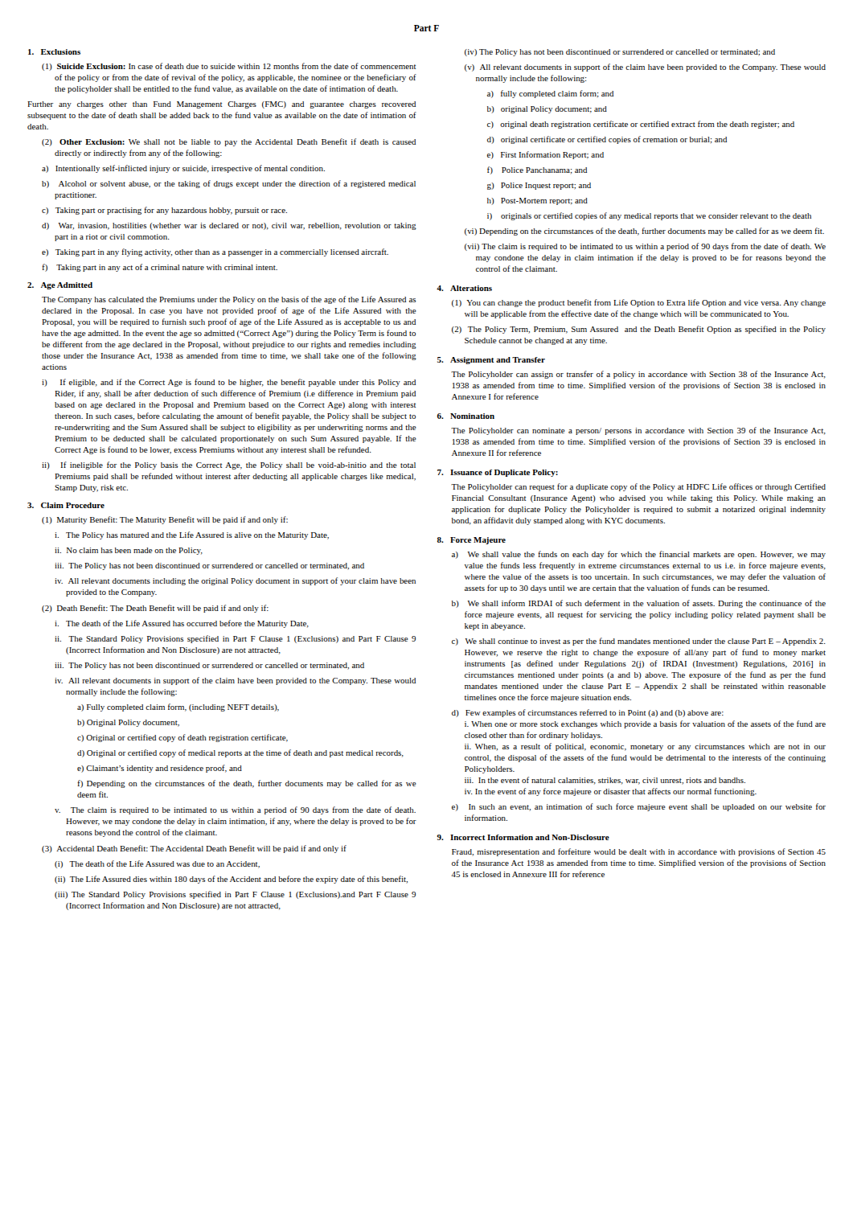Part F
1. Exclusions
(1) Suicide Exclusion: In case of death due to suicide within 12 months from the date of commencement of the policy or from the date of revival of the policy, as applicable, the nominee or the beneficiary of the policyholder shall be entitled to the fund value, as available on the date of intimation of death.
Further any charges other than Fund Management Charges (FMC) and guarantee charges recovered subsequent to the date of death shall be added back to the fund value as available on the date of intimation of death.
(2) Other Exclusion: We shall not be liable to pay the Accidental Death Benefit if death is caused directly or indirectly from any of the following:
a) Intentionally self-inflicted injury or suicide, irrespective of mental condition.
b) Alcohol or solvent abuse, or the taking of drugs except under the direction of a registered medical practitioner.
c) Taking part or practising for any hazardous hobby, pursuit or race.
d) War, invasion, hostilities (whether war is declared or not), civil war, rebellion, revolution or taking part in a riot or civil commotion.
e) Taking part in any flying activity, other than as a passenger in a commercially licensed aircraft.
f) Taking part in any act of a criminal nature with criminal intent.
2. Age Admitted
The Company has calculated the Premiums under the Policy on the basis of the age of the Life Assured as declared in the Proposal. In case you have not provided proof of age of the Life Assured with the Proposal, you will be required to furnish such proof of age of the Life Assured as is acceptable to us and have the age admitted. In the event the age so admitted (“Correct Age”) during the Policy Term is found to be different from the age declared in the Proposal, without prejudice to our rights and remedies including those under the Insurance Act, 1938 as amended from time to time, we shall take one of the following actions
i) If eligible, and if the Correct Age is found to be higher, the benefit payable under this Policy and Rider, if any, shall be after deduction of such difference of Premium (i.e difference in Premium paid based on age declared in the Proposal and Premium based on the Correct Age) along with interest thereon. In such cases, before calculating the amount of benefit payable, the Policy shall be subject to re-underwriting and the Sum Assured shall be subject to eligibility as per underwriting norms and the Premium to be deducted shall be calculated proportionately on such Sum Assured payable. If the Correct Age is found to be lower, excess Premiums without any interest shall be refunded.
ii) If ineligible for the Policy basis the Correct Age, the Policy shall be void-ab-initio and the total Premiums paid shall be refunded without interest after deducting all applicable charges like medical, Stamp Duty, risk etc.
3. Claim Procedure
(1) Maturity Benefit: The Maturity Benefit will be paid if and only if:
i. The Policy has matured and the Life Assured is alive on the Maturity Date,
ii. No claim has been made on the Policy,
iii. The Policy has not been discontinued or surrendered or cancelled or terminated, and
iv. All relevant documents including the original Policy document in support of your claim have been provided to the Company.
(2) Death Benefit: The Death Benefit will be paid if and only if:
i. The death of the Life Assured has occurred before the Maturity Date,
ii. The Standard Policy Provisions specified in Part F Clause 1 (Exclusions) and Part F Clause 9 (Incorrect Information and Non Disclosure) are not attracted,
iii. The Policy has not been discontinued or surrendered or cancelled or terminated, and
iv. All relevant documents in support of the claim have been provided to the Company. These would normally include the following:
a) Fully completed claim form, (including NEFT details),
b) Original Policy document,
c) Original or certified copy of death registration certificate,
d) Original or certified copy of medical reports at the time of death and past medical records,
e) Claimant’s identity and residence proof, and
f) Depending on the circumstances of the death, further documents may be called for as we deem fit.
v. The claim is required to be intimated to us within a period of 90 days from the date of death. However, we may condone the delay in claim intimation, if any, where the delay is proved to be for reasons beyond the control of the claimant.
(3) Accidental Death Benefit: The Accidental Death Benefit will be paid if and only if
(i) The death of the Life Assured was due to an Accident,
(ii) The Life Assured dies within 180 days of the Accident and before the expiry date of this benefit,
(iii) The Standard Policy Provisions specified in Part F Clause 1 (Exclusions).and Part F Clause 9 (Incorrect Information and Non Disclosure) are not attracted,
(iv) The Policy has not been discontinued or surrendered or cancelled or terminated; and
(v) All relevant documents in support of the claim have been provided to the Company. These would normally include the following:
a) fully completed claim form; and
b) original Policy document; and
c) original death registration certificate or certified extract from the death register; and
d) original certificate or certified copies of cremation or burial; and
e) First Information Report; and
f) Police Panchanama; and
g) Police Inquest report; and
h) Post-Mortem report; and
i) originals or certified copies of any medical reports that we consider relevant to the death
(vi) Depending on the circumstances of the death, further documents may be called for as we deem fit.
(vii) The claim is required to be intimated to us within a period of 90 days from the date of death. We may condone the delay in claim intimation if the delay is proved to be for reasons beyond the control of the claimant.
4. Alterations
(1) You can change the product benefit from Life Option to Extra life Option and vice versa. Any change will be applicable from the effective date of the change which will be communicated to You.
(2) The Policy Term, Premium, Sum Assured and the Death Benefit Option as specified in the Policy Schedule cannot be changed at any time.
5. Assignment and Transfer
The Policyholder can assign or transfer of a policy in accordance with Section 38 of the Insurance Act, 1938 as amended from time to time. Simplified version of the provisions of Section 38 is enclosed in Annexure I for reference
6. Nomination
The Policyholder can nominate a person/ persons in accordance with Section 39 of the Insurance Act, 1938 as amended from time to time. Simplified version of the provisions of Section 39 is enclosed in Annexure II for reference
7. Issuance of Duplicate Policy:
The Policyholder can request for a duplicate copy of the Policy at HDFC Life offices or through Certified Financial Consultant (Insurance Agent) who advised you while taking this Policy. While making an application for duplicate Policy the Policyholder is required to submit a notarized original indemnity bond, an affidavit duly stamped along with KYC documents.
8. Force Majeure
a) We shall value the funds on each day for which the financial markets are open. However, we may value the funds less frequently in extreme circumstances external to us i.e. in force majeure events, where the value of the assets is too uncertain. In such circumstances, we may defer the valuation of assets for up to 30 days until we are certain that the valuation of funds can be resumed.
b) We shall inform IRDAI of such deferment in the valuation of assets. During the continuance of the force majeure events, all request for servicing the policy including policy related payment shall be kept in abeyance.
c) We shall continue to invest as per the fund mandates mentioned under the clause Part E – Appendix 2. However, we reserve the right to change the exposure of all/any part of fund to money market instruments [as defined under Regulations 2(j) of IRDAI (Investment) Regulations, 2016] in circumstances mentioned under points (a and b) above. The exposure of the fund as per the fund mandates mentioned under the clause Part E – Appendix 2 shall be reinstated within reasonable timelines once the force majeure situation ends.
d) Few examples of circumstances referred to in Point (a) and (b) above are:
i. When one or more stock exchanges which provide a basis for valuation of the assets of the fund are closed other than for ordinary holidays.
ii. When, as a result of political, economic, monetary or any circumstances which are not in our control, the disposal of the assets of the fund would be detrimental to the interests of the continuing Policyholders.
iii. In the event of natural calamities, strikes, war, civil unrest, riots and bandhs.
iv. In the event of any force majeure or disaster that affects our normal functioning.
e) In such an event, an intimation of such force majeure event shall be uploaded on our website for information.
9. Incorrect Information and Non-Disclosure
Fraud, misrepresentation and forfeiture would be dealt with in accordance with provisions of Section 45 of the Insurance Act 1938 as amended from time to time. Simplified version of the provisions of Section 45 is enclosed in Annexure III for reference